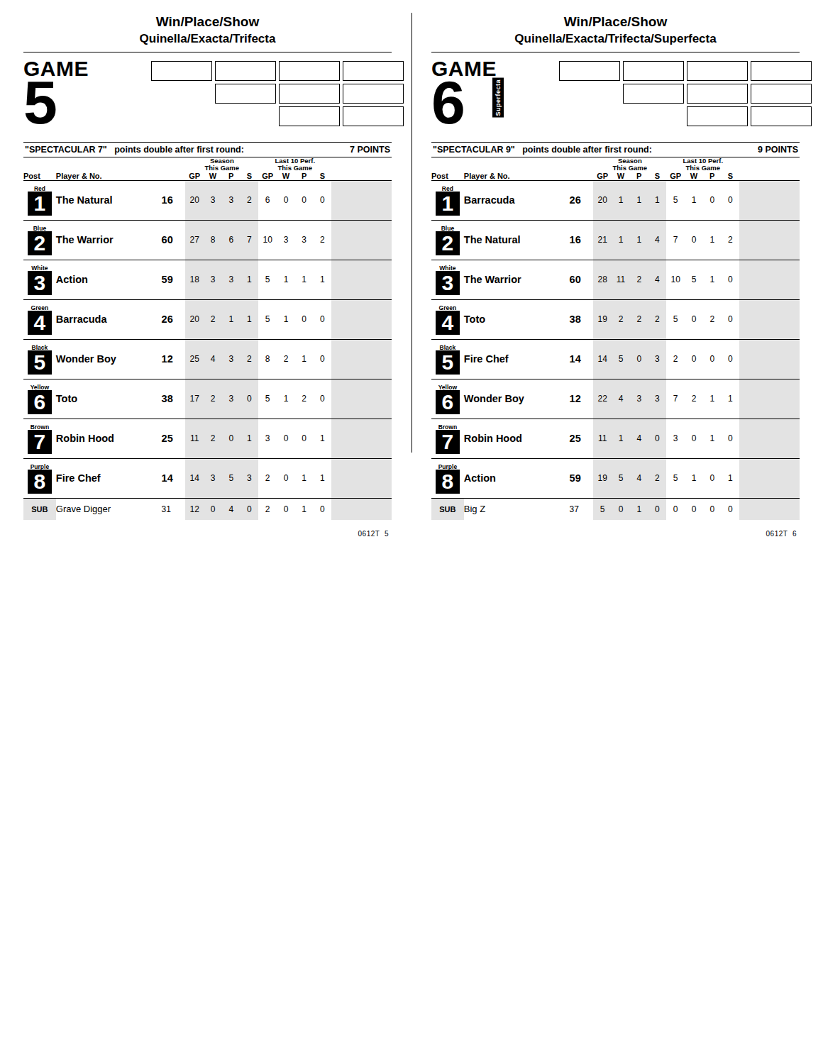Win/Place/Show
Quinella/Exacta/Trifecta
GAME
5
"SPECTACULAR 7" points double after first round: 7 POINTS
| | | | Season This Game | Last 10 Perf. This Game | |
| Post | Player & No. | GP | W | P | S | GP | W | P | S | |
| Red 1 | The Natural | 16 | 20 | 3 | 3 | 2 | 6 | 0 | 0 | 0 | |
| Blue 2 | The Warrior | 60 | 27 | 8 | 6 | 7 | 10 | 3 | 3 | 2 | |
| White 3 | Action | 59 | 18 | 3 | 3 | 1 | 5 | 1 | 1 | 1 | |
| Green 4 | Barracuda | 26 | 20 | 2 | 1 | 1 | 5 | 1 | 0 | 0 | |
| Black 5 | Wonder Boy | 12 | 25 | 4 | 3 | 2 | 8 | 2 | 1 | 0 | |
| Yellow 6 | Toto | 38 | 17 | 2 | 3 | 0 | 5 | 1 | 2 | 0 | |
| Brown 7 | Robin Hood | 25 | 11 | 2 | 0 | 1 | 3 | 0 | 0 | 1 | |
| Purple 8 | Fire Chef | 14 | 14 | 3 | 5 | 3 | 2 | 0 | 1 | 1 | |
| SUB | Grave Digger | 31 | 12 | 0 | 4 | 0 | 2 | 0 | 1 | 0 | |
0612T 5
Win/Place/Show
Quinella/Exacta/Trifecta/Superfecta
GAME
6
Superfecta
"SPECTACULAR 9" points double after first round: 9 POINTS
| | | | Season This Game | Last 10 Perf. This Game | |
| Post | Player & No. | GP | W | P | S | GP | W | P | S | |
| Red 1 | Barracuda | 26 | 20 | 1 | 1 | 1 | 5 | 1 | 0 | 0 | |
| Blue 2 | The Natural | 16 | 21 | 1 | 1 | 4 | 7 | 0 | 1 | 2 | |
| White 3 | The Warrior | 60 | 28 | 11 | 2 | 4 | 10 | 5 | 1 | 0 | |
| Green 4 | Toto | 38 | 19 | 2 | 2 | 2 | 5 | 0 | 2 | 0 | |
| Black 5 | Fire Chef | 14 | 14 | 5 | 0 | 3 | 2 | 0 | 0 | 0 | |
| Yellow 6 | Wonder Boy | 12 | 22 | 4 | 3 | 3 | 7 | 2 | 1 | 1 | |
| Brown 7 | Robin Hood | 25 | 11 | 1 | 4 | 0 | 3 | 0 | 1 | 0 | |
| Purple 8 | Action | 59 | 19 | 5 | 4 | 2 | 5 | 1 | 0 | 1 | |
| SUB | Big Z | 37 | 5 | 0 | 1 | 0 | 0 | 0 | 0 | 0 | |
0612T 6